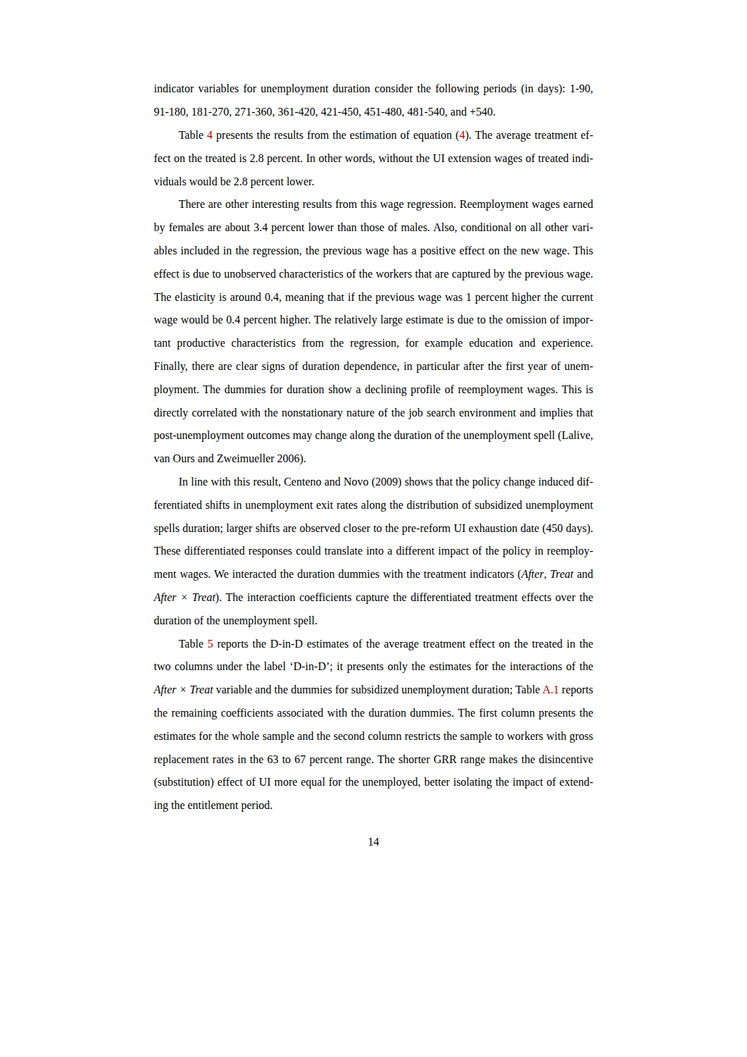indicator variables for unemployment duration consider the following periods (in days): 1-90, 91-180, 181-270, 271-360, 361-420, 421-450, 451-480, 481-540, and +540.
Table 4 presents the results from the estimation of equation (4). The average treatment effect on the treated is 2.8 percent. In other words, without the UI extension wages of treated individuals would be 2.8 percent lower.
There are other interesting results from this wage regression. Reemployment wages earned by females are about 3.4 percent lower than those of males. Also, conditional on all other variables included in the regression, the previous wage has a positive effect on the new wage. This effect is due to unobserved characteristics of the workers that are captured by the previous wage. The elasticity is around 0.4, meaning that if the previous wage was 1 percent higher the current wage would be 0.4 percent higher. The relatively large estimate is due to the omission of important productive characteristics from the regression, for example education and experience. Finally, there are clear signs of duration dependence, in particular after the first year of unemployment. The dummies for duration show a declining profile of reemployment wages. This is directly correlated with the nonstationary nature of the job search environment and implies that post-unemployment outcomes may change along the duration of the unemployment spell (Lalive, van Ours and Zweimueller 2006).
In line with this result, Centeno and Novo (2009) shows that the policy change induced differentiated shifts in unemployment exit rates along the distribution of subsidized unemployment spells duration; larger shifts are observed closer to the pre-reform UI exhaustion date (450 days). These differentiated responses could translate into a different impact of the policy in reemployment wages. We interacted the duration dummies with the treatment indicators (After, Treat and After × Treat). The interaction coefficients capture the differentiated treatment effects over the duration of the unemployment spell.
Table 5 reports the D-in-D estimates of the average treatment effect on the treated in the two columns under the label ‘D-in-D’; it presents only the estimates for the interactions of the After × Treat variable and the dummies for subsidized unemployment duration; Table A.1 reports the remaining coefficients associated with the duration dummies. The first column presents the estimates for the whole sample and the second column restricts the sample to workers with gross replacement rates in the 63 to 67 percent range. The shorter GRR range makes the disincentive (substitution) effect of UI more equal for the unemployed, better isolating the impact of extending the entitlement period.
14